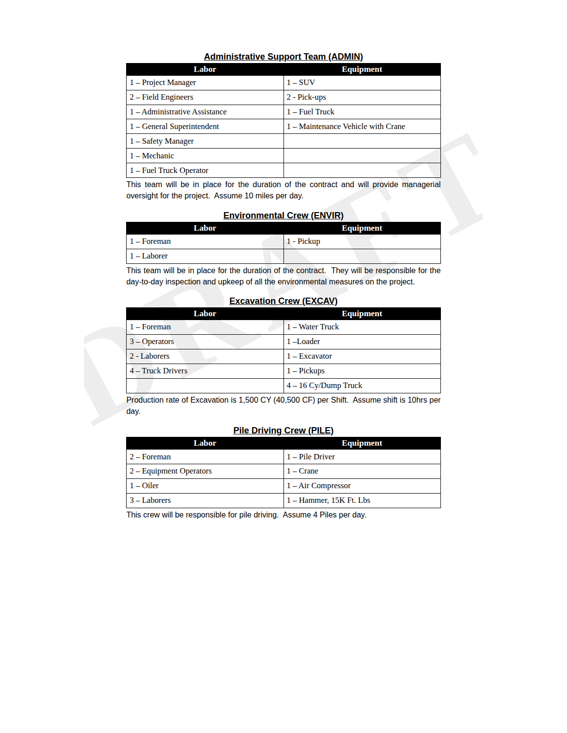DRAFT
Administrative Support Team (ADMIN)
| Labor | Equipment |
| --- | --- |
| 1 – Project Manager | 1 – SUV |
| 2 – Field Engineers | 2 - Pick-ups |
| 1 – Administrative Assistance | 1 – Fuel Truck |
| 1 – General Superintendent | 1 – Maintenance Vehicle with Crane |
| 1 – Safety Manager | |
| 1 – Mechanic | |
| 1 – Fuel Truck Operator | |
This team will be in place for the duration of the contract and will provide managerial oversight for the project. Assume 10 miles per day.
Environmental Crew (ENVIR)
| Labor | Equipment |
| --- | --- |
| 1 – Foreman | 1 - Pickup |
| 1 – Laborer | |
This team will be in place for the duration of the contract. They will be responsible for the day-to-day inspection and upkeep of all the environmental measures on the project.
Excavation Crew (EXCAV)
| Labor | Equipment |
| --- | --- |
| 1 – Foreman | 1 – Water Truck |
| 3 – Operators | 1 –Loader |
| 2 - Laborers | 1 – Excavator |
| 4 – Truck Drivers | 1 – Pickups |
| | 4 – 16 Cy/Dump Truck |
Production rate of Excavation is 1,500 CY (40,500 CF) per Shift. Assume shift is 10hrs per day.
Pile Driving Crew (PILE)
| Labor | Equipment |
| --- | --- |
| 2 – Foreman | 1 – Pile Driver |
| 2 – Equipment Operators | 1 – Crane |
| 1 – Oiler | 1 – Air Compressor |
| 3 – Laborers | 1 – Hammer, 15K Ft. Lbs |
This crew will be responsible for pile driving. Assume 4 Piles per day.